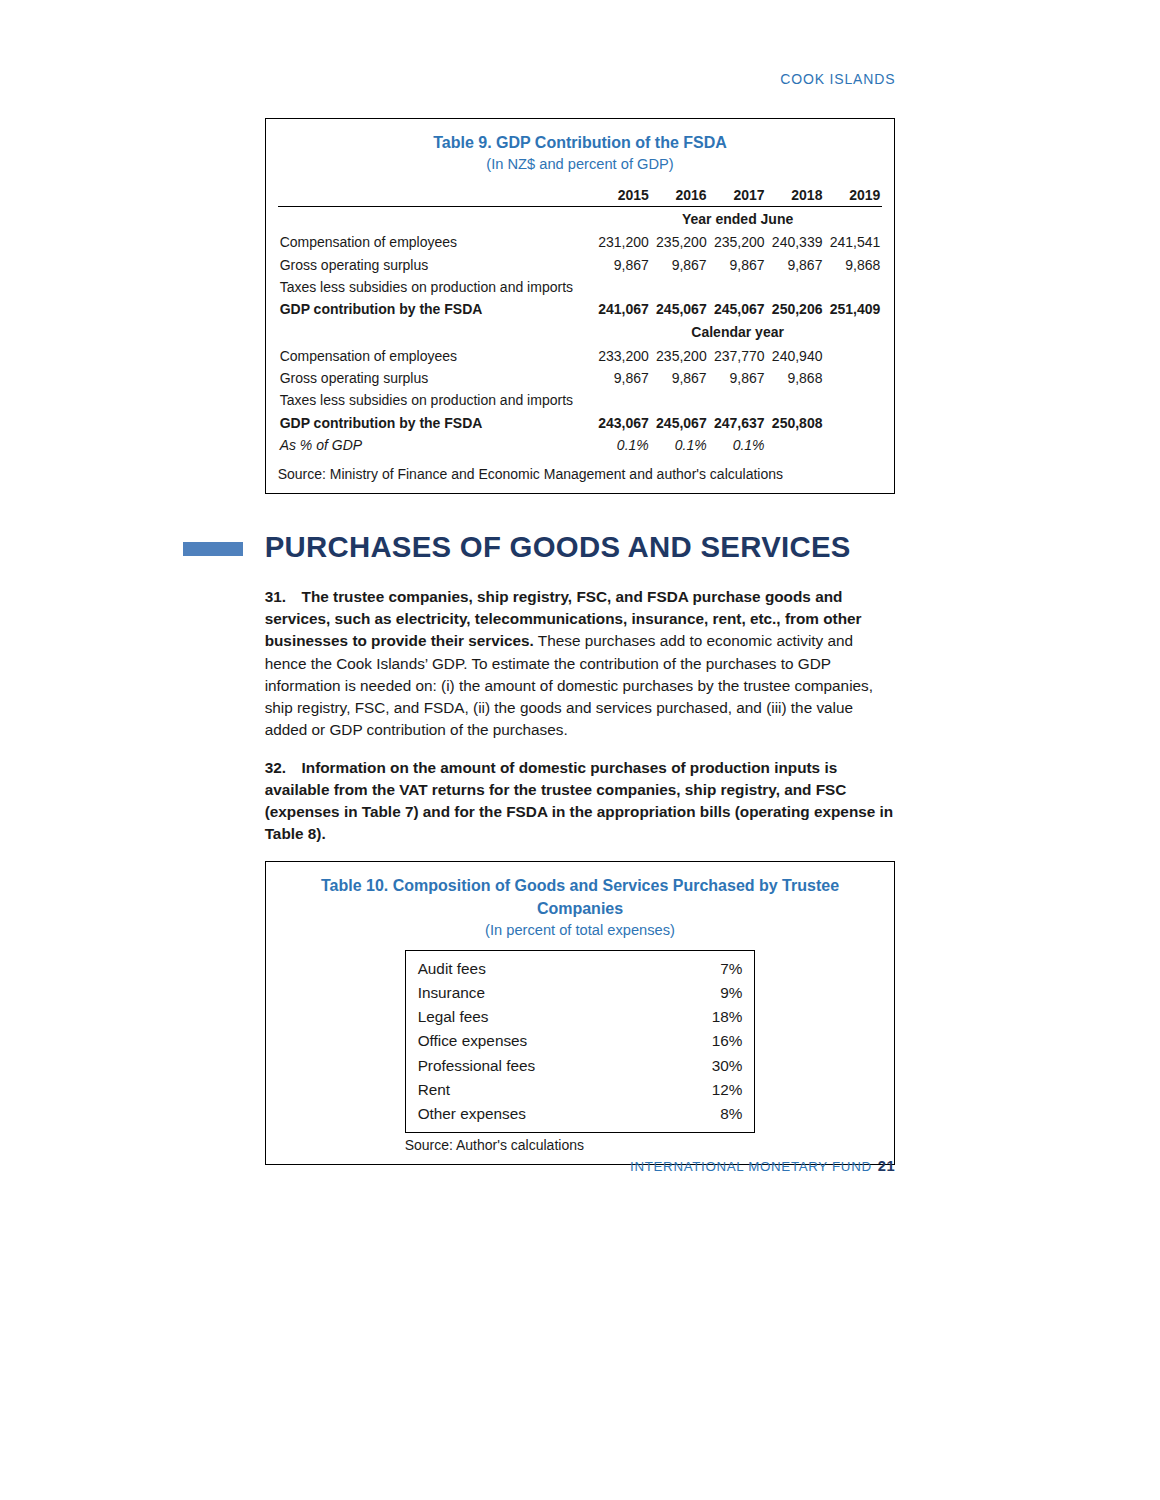COOK ISLANDS
Table 9. GDP Contribution of the FSDA
(In NZ$ and percent of GDP)
| | 2015 | 2016 | 2017 | 2018 | 2019 |
| --- | --- | --- | --- | --- | --- |
| | Year ended June |
| Compensation of employees | 231,200 | 235,200 | 235,200 | 240,339 | 241,541 |
| Gross operating surplus | 9,867 | 9,867 | 9,867 | 9,867 | 9,868 |
| Taxes less subsidies on production and imports | | | | | |
| GDP contribution by the FSDA | 241,067 | 245,067 | 245,067 | 250,206 | 251,409 |
| | Calendar year |
| Compensation of employees | 233,200 | 235,200 | 237,770 | 240,940 | |
| Gross operating surplus | 9,867 | 9,867 | 9,867 | 9,868 | |
| Taxes less subsidies on production and imports | | | | | |
| GDP contribution by the FSDA | 243,067 | 245,067 | 247,637 | 250,808 | |
| As % of GDP | 0.1% | 0.1% | 0.1% | | |
Source: Ministry of Finance and Economic Management and author's calculations
Purchases of Goods and Services
31. The trustee companies, ship registry, FSC, and FSDA purchase goods and services, such as electricity, telecommunications, insurance, rent, etc., from other businesses to provide their services. These purchases add to economic activity and hence the Cook Islands’ GDP. To estimate the contribution of the purchases to GDP information is needed on: (i) the amount of domestic purchases by the trustee companies, ship registry, FSC, and FSDA, (ii) the goods and services purchased, and (iii) the value added or GDP contribution of the purchases.
32. Information on the amount of domestic purchases of production inputs is available from the VAT returns for the trustee companies, ship registry, and FSC (expenses in Table 7) and for the FSDA in the appropriation bills (operating expense in Table 8).
Table 10. Composition of Goods and Services Purchased by Trustee Companies
(In percent of total expenses)
| Audit fees | 7% |
| Insurance | 9% |
| Legal fees | 18% |
| Office expenses | 16% |
| Professional fees | 30% |
| Rent | 12% |
| Other expenses | 8% |
Source: Author's calculations
INTERNATIONAL MONETARY FUND21